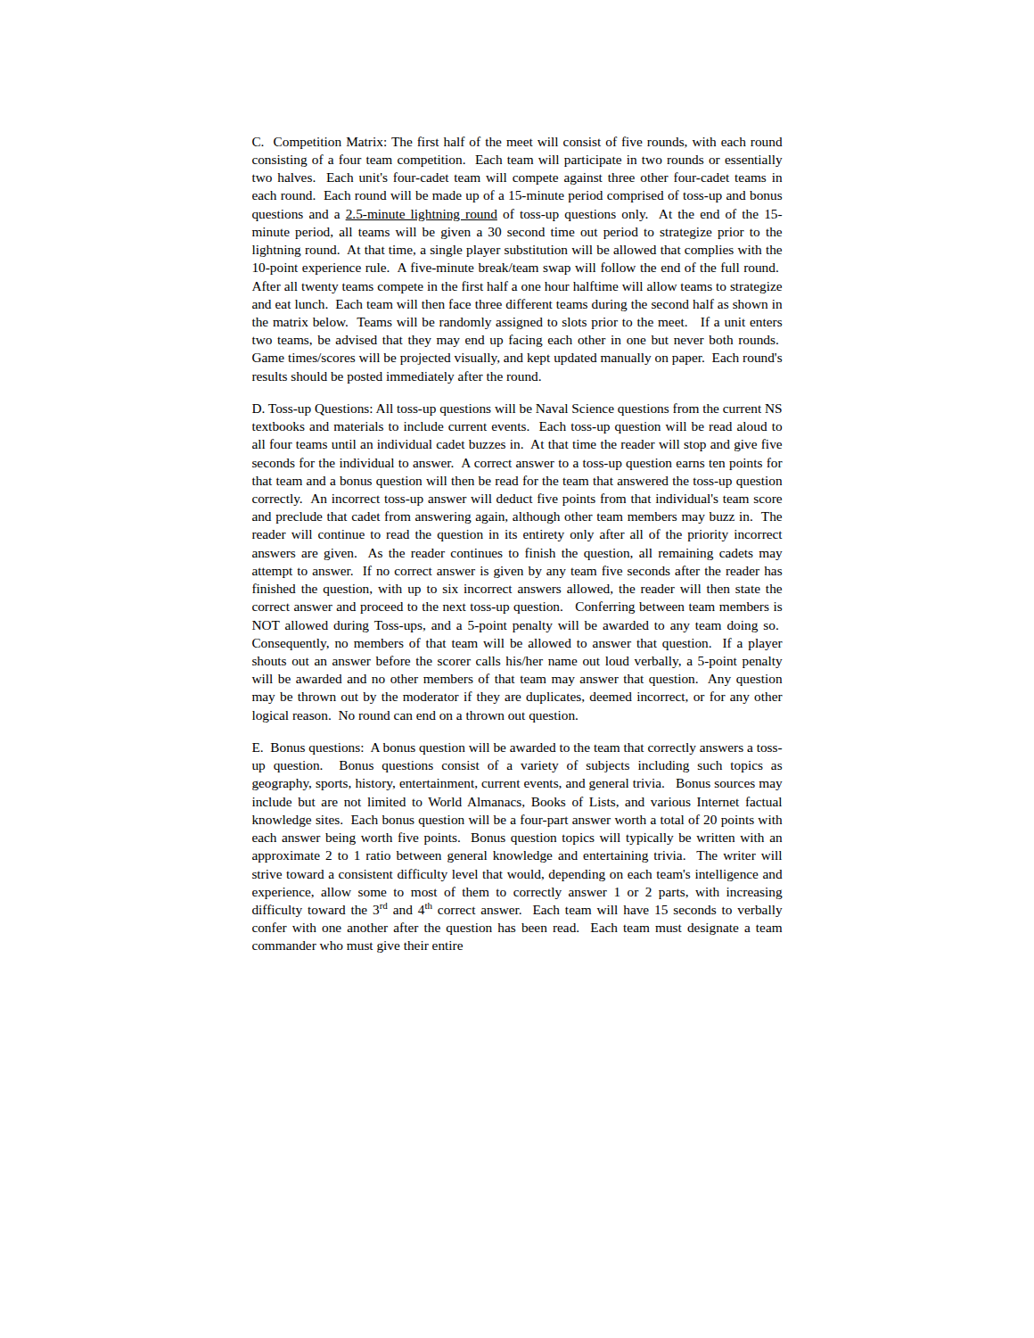C. Competition Matrix: The first half of the meet will consist of five rounds, with each round consisting of a four team competition. Each team will participate in two rounds or essentially two halves. Each unit's four-cadet team will compete against three other four-cadet teams in each round. Each round will be made up of a 15-minute period comprised of toss-up and bonus questions and a 2.5-minute lightning round of toss-up questions only. At the end of the 15-minute period, all teams will be given a 30 second time out period to strategize prior to the lightning round. At that time, a single player substitution will be allowed that complies with the 10-point experience rule. A five-minute break/team swap will follow the end of the full round. After all twenty teams compete in the first half a one hour halftime will allow teams to strategize and eat lunch. Each team will then face three different teams during the second half as shown in the matrix below. Teams will be randomly assigned to slots prior to the meet. If a unit enters two teams, be advised that they may end up facing each other in one but never both rounds. Game times/scores will be projected visually, and kept updated manually on paper. Each round's results should be posted immediately after the round.
D. Toss-up Questions: All toss-up questions will be Naval Science questions from the current NS textbooks and materials to include current events. Each toss-up question will be read aloud to all four teams until an individual cadet buzzes in. At that time the reader will stop and give five seconds for the individual to answer. A correct answer to a toss-up question earns ten points for that team and a bonus question will then be read for the team that answered the toss-up question correctly. An incorrect toss-up answer will deduct five points from that individual's team score and preclude that cadet from answering again, although other team members may buzz in. The reader will continue to read the question in its entirety only after all of the priority incorrect answers are given. As the reader continues to finish the question, all remaining cadets may attempt to answer. If no correct answer is given by any team five seconds after the reader has finished the question, with up to six incorrect answers allowed, the reader will then state the correct answer and proceed to the next toss-up question. Conferring between team members is NOT allowed during Toss-ups, and a 5-point penalty will be awarded to any team doing so. Consequently, no members of that team will be allowed to answer that question. If a player shouts out an answer before the scorer calls his/her name out loud verbally, a 5-point penalty will be awarded and no other members of that team may answer that question. Any question may be thrown out by the moderator if they are duplicates, deemed incorrect, or for any other logical reason. No round can end on a thrown out question.
E. Bonus questions: A bonus question will be awarded to the team that correctly answers a toss-up question. Bonus questions consist of a variety of subjects including such topics as geography, sports, history, entertainment, current events, and general trivia. Bonus sources may include but are not limited to World Almanacs, Books of Lists, and various Internet factual knowledge sites. Each bonus question will be a four-part answer worth a total of 20 points with each answer being worth five points. Bonus question topics will typically be written with an approximate 2 to 1 ratio between general knowledge and entertaining trivia. The writer will strive toward a consistent difficulty level that would, depending on each team's intelligence and experience, allow some to most of them to correctly answer 1 or 2 parts, with increasing difficulty toward the 3rd and 4th correct answer. Each team will have 15 seconds to verbally confer with one another after the question has been read. Each team must designate a team commander who must give their entire